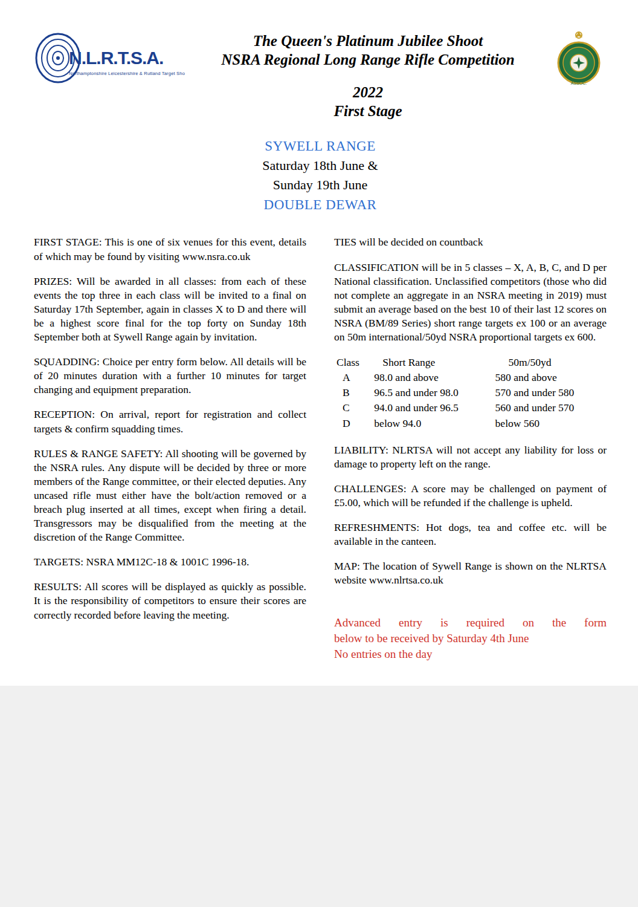N.L.R.T.S.A. Northamptonshire Leicestershire & Rutland Target Shooting Association
The Queen's Platinum Jubilee Shoot
NSRA Regional Long Range Rifle Competition
2022
First Stage
ASSOC.
SYWELL RANGE
Saturday 18th June &
Sunday 19th June
DOUBLE DEWAR
FIRST STAGE: This is one of six venues for this event, details of which may be found by visiting www.nsra.co.uk
PRIZES: Will be awarded in all classes: from each of these events the top three in each class will be invited to a final on Saturday 17th September, again in classes X to D and there will be a highest score final for the top forty on Sunday 18th September both at Sywell Range again by invitation.
SQUADDING: Choice per entry form below. All details will be of 20 minutes duration with a further 10 minutes for target changing and equipment preparation.
RECEPTION: On arrival, report for registration and collect targets & confirm squadding times.
RULES & RANGE SAFETY: All shooting will be governed by the NSRA rules. Any dispute will be decided by three or more members of the Range committee, or their elected deputies. Any uncased rifle must either have the bolt/action removed or a breach plug inserted at all times, except when firing a detail. Transgressors may be disqualified from the meeting at the discretion of the Range Committee.
TARGETS: NSRA MM12C-18 & 1001C 1996-18.
RESULTS: All scores will be displayed as quickly as possible. It is the responsibility of competitors to ensure their scores are correctly recorded before leaving the meeting.
TIES will be decided on countback
CLASSIFICATION will be in 5 classes – X, A, B, C, and D per National classification. Unclassified competitors (those who did not complete an aggregate in an NSRA meeting in 2019) must submit an average based on the best 10 of their last 12 scores on NSRA (BM/89 Series) short range targets ex 100 or an average on 50m international/50yd NSRA proportional targets ex 600.
| Class | Short Range | 50m/50yd |
| --- | --- | --- |
| A | 98.0 and above | 580 and above |
| B | 96.5 and under 98.0 | 570 and under 580 |
| C | 94.0 and under 96.5 | 560 and under 570 |
| D | below 94.0 | below 560 |
LIABILITY: NLRTSA will not accept any liability for loss or damage to property left on the range.
CHALLENGES: A score may be challenged on payment of £5.00, which will be refunded if the challenge is upheld.
REFRESHMENTS: Hot dogs, tea and coffee etc. will be available in the canteen.
MAP: The location of Sywell Range is shown on the NLRTSA website www.nlrtsa.co.uk
Advanced entry is required on the form
below to be received by Saturday 4th June
No entries on the day